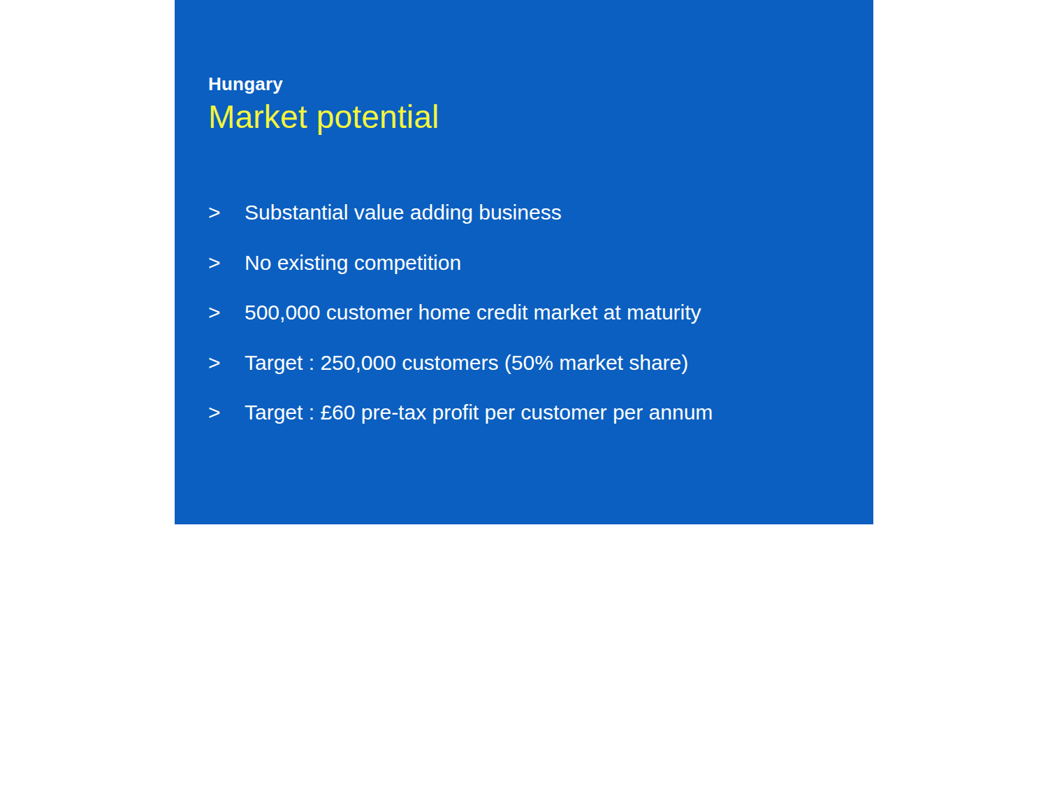Hungary
Market potential
Substantial value adding business
No existing competition
500,000 customer home credit market at maturity
Target : 250,000 customers (50% market share)
Target : £60 pre-tax profit per customer per annum